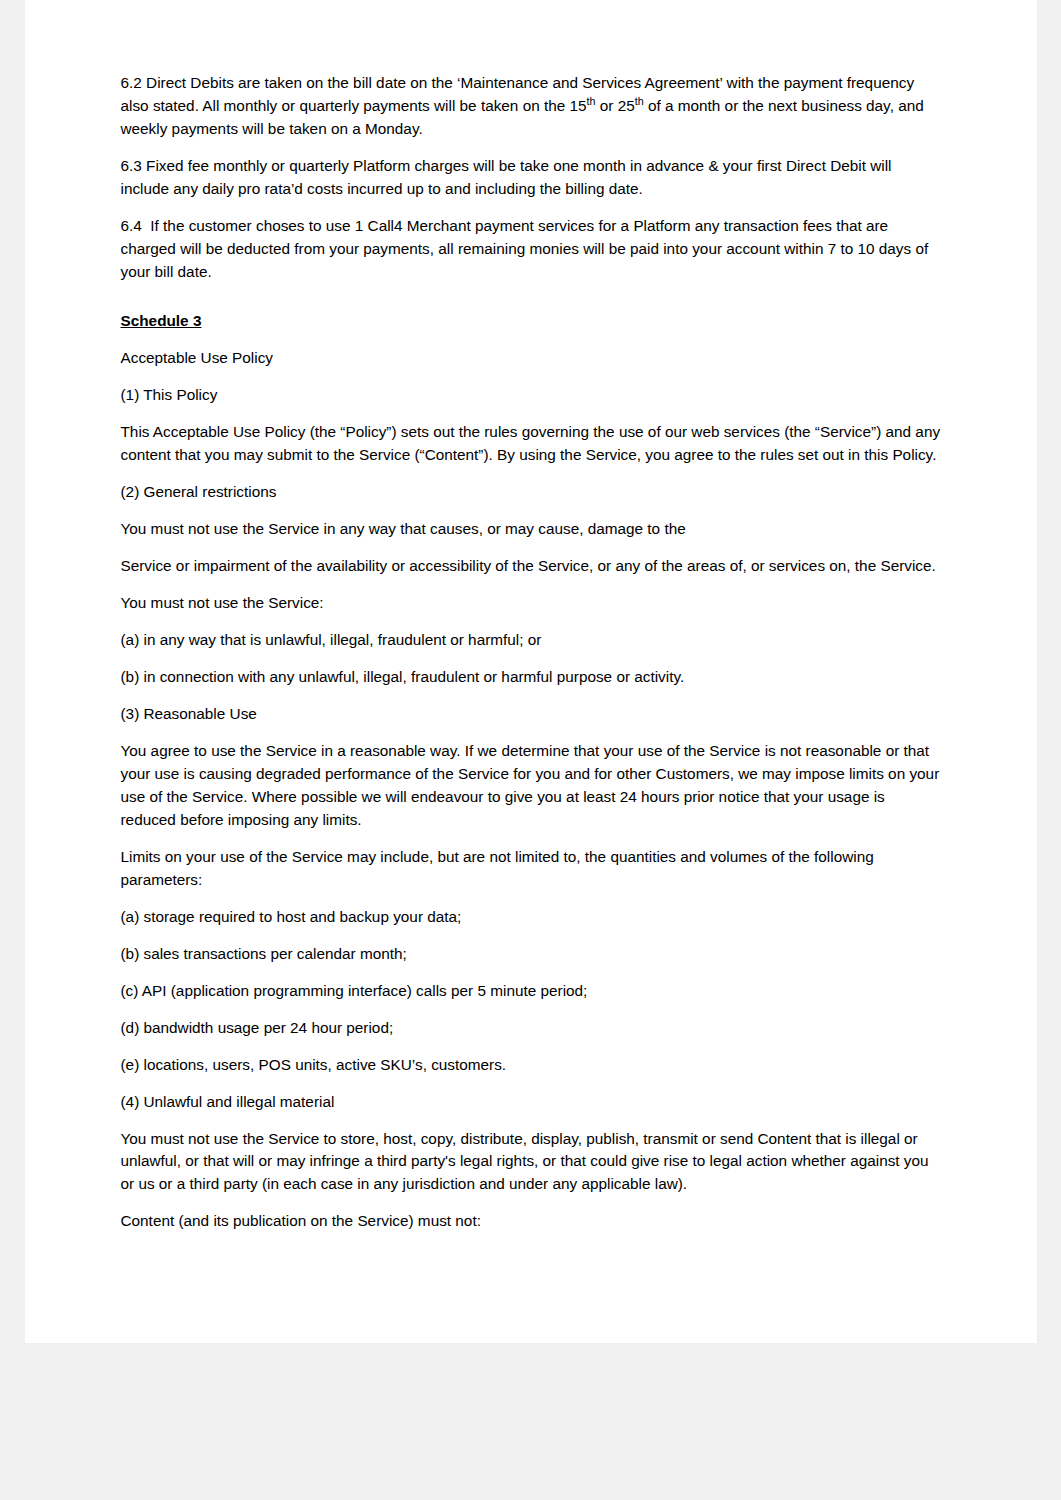6.2 Direct Debits are taken on the bill date on the ‘Maintenance and Services Agreement’ with the payment frequency also stated. All monthly or quarterly payments will be taken on the 15th or 25th of a month or the next business day, and weekly payments will be taken on a Monday.
6.3 Fixed fee monthly or quarterly Platform charges will be take one month in advance & your first Direct Debit will include any daily pro rata’d costs incurred up to and including the billing date.
6.4 If the customer choses to use 1 Call4 Merchant payment services for a Platform any transaction fees that are charged will be deducted from your payments, all remaining monies will be paid into your account within 7 to 10 days of your bill date.
Schedule 3
Acceptable Use Policy
(1) This Policy
This Acceptable Use Policy (the “Policy”) sets out the rules governing the use of our web services (the “Service”) and any content that you may submit to the Service (“Content”). By using the Service, you agree to the rules set out in this Policy.
(2) General restrictions
You must not use the Service in any way that causes, or may cause, damage to the
Service or impairment of the availability or accessibility of the Service, or any of the areas of, or services on, the Service.
You must not use the Service:
(a) in any way that is unlawful, illegal, fraudulent or harmful; or
(b) in connection with any unlawful, illegal, fraudulent or harmful purpose or activity.
(3) Reasonable Use
You agree to use the Service in a reasonable way. If we determine that your use of the Service is not reasonable or that your use is causing degraded performance of the Service for you and for other Customers, we may impose limits on your use of the Service. Where possible we will endeavour to give you at least 24 hours prior notice that your usage is reduced before imposing any limits.
Limits on your use of the Service may include, but are not limited to, the quantities and volumes of the following parameters:
(a) storage required to host and backup your data;
(b) sales transactions per calendar month;
(c) API (application programming interface) calls per 5 minute period;
(d) bandwidth usage per 24 hour period;
(e) locations, users, POS units, active SKU’s, customers.
(4) Unlawful and illegal material
You must not use the Service to store, host, copy, distribute, display, publish, transmit or send Content that is illegal or unlawful, or that will or may infringe a third party's legal rights, or that could give rise to legal action whether against you or us or a third party (in each case in any jurisdiction and under any applicable law).
Content (and its publication on the Service) must not: